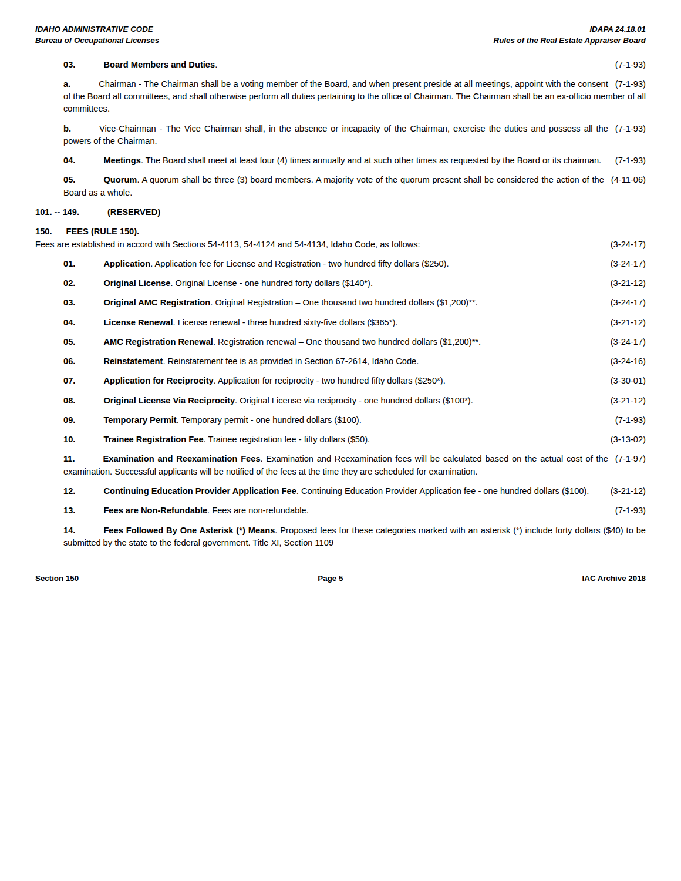IDAHO ADMINISTRATIVE CODE
Bureau of Occupational Licenses
IDAPA 24.18.01
Rules of the Real Estate Appraiser Board
(7-1-93) 03. Board Members and Duties.
(7-1-93) a. Chairman - The Chairman shall be a voting member of the Board, and when present preside at all meetings, appoint with the consent of the Board all committees, and shall otherwise perform all duties pertaining to the office of Chairman. The Chairman shall be an ex-officio member of all committees.
(7-1-93) b. Vice-Chairman - The Vice Chairman shall, in the absence or incapacity of the Chairman, exercise the duties and possess all the powers of the Chairman.
(7-1-93) 04. Meetings. The Board shall meet at least four (4) times annually and at such other times as requested by the Board or its chairman.
(4-11-06) 05. Quorum. A quorum shall be three (3) board members. A majority vote of the quorum present shall be considered the action of the Board as a whole.
101. -- 149. (RESERVED)
150. FEES (RULE 150).
(3-24-17) Fees are established in accord with Sections 54-4113, 54-4124 and 54-4134, Idaho Code, as follows:
(3-24-17) 01. Application. Application fee for License and Registration - two hundred fifty dollars ($250).
(3-21-12) 02. Original License. Original License - one hundred forty dollars ($140*).
(3-24-17) 03. Original AMC Registration. Original Registration – One thousand two hundred dollars ($1,200)**.
(3-21-12) 04. License Renewal. License renewal - three hundred sixty-five dollars ($365*).
(3-24-17) 05. AMC Registration Renewal. Registration renewal – One thousand two hundred dollars ($1,200)**.
(3-24-16) 06. Reinstatement. Reinstatement fee is as provided in Section 67-2614, Idaho Code.
(3-30-01) 07. Application for Reciprocity. Application for reciprocity - two hundred fifty dollars ($250*).
(3-21-12) 08. Original License Via Reciprocity. Original License via reciprocity - one hundred dollars ($100*).
(7-1-93) 09. Temporary Permit. Temporary permit - one hundred dollars ($100).
(3-13-02) 10. Trainee Registration Fee. Trainee registration fee - fifty dollars ($50).
(7-1-97) 11. Examination and Reexamination Fees. Examination and Reexamination fees will be calculated based on the actual cost of the examination. Successful applicants will be notified of the fees at the time they are scheduled for examination.
(3-21-12) 12. Continuing Education Provider Application Fee. Continuing Education Provider Application fee - one hundred dollars ($100).
(7-1-93) 13. Fees are Non-Refundable. Fees are non-refundable.
14. Fees Followed By One Asterisk (*) Means. Proposed fees for these categories marked with an asterisk (*) include forty dollars ($40) to be submitted by the state to the federal government. Title XI, Section 1109
Section 150
Page 5
IAC Archive 2018